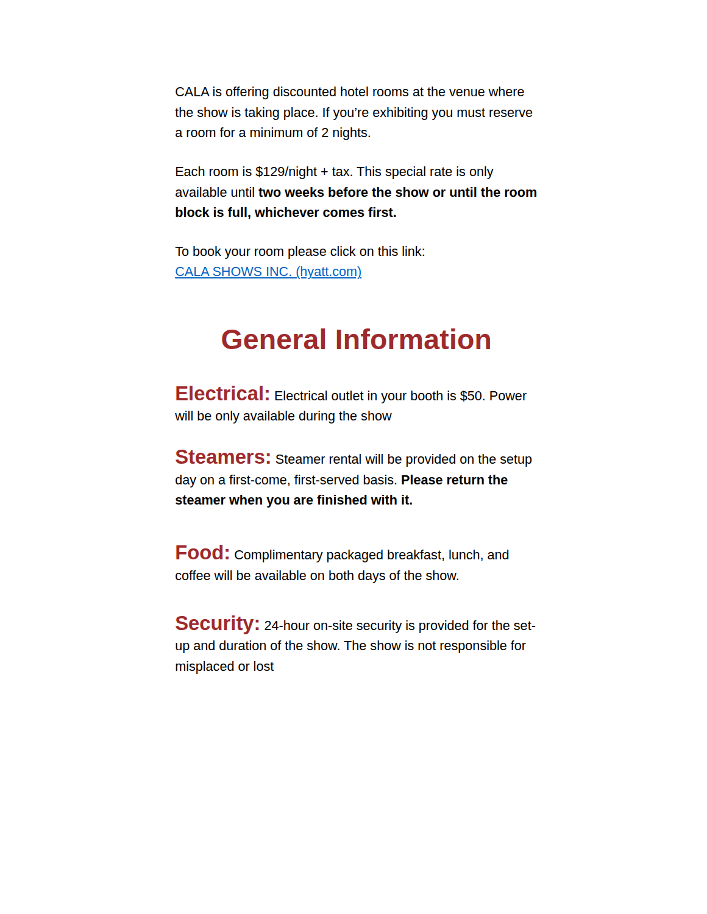CALA is offering discounted hotel rooms at the venue where the show is taking place. If you’re exhibiting you must reserve a room for a minimum of 2 nights.
Each room is $129/night + tax. This special rate is only available until two weeks before the show or until the room block is full, whichever comes first.
To book your room please click on this link:
CALA SHOWS INC. (hyatt.com)
General Information
Electrical: Electrical outlet in your booth is $50. Power will be only available during the show
Steamers: Steamer rental will be provided on the setup day on a first-come, first-served basis. Please return the steamer when you are finished with it.
Food: Complimentary packaged breakfast, lunch, and coffee will be available on both days of the show.
Security: 24-hour on-site security is provided for the set-up and duration of the show. The show is not responsible for misplaced or lost